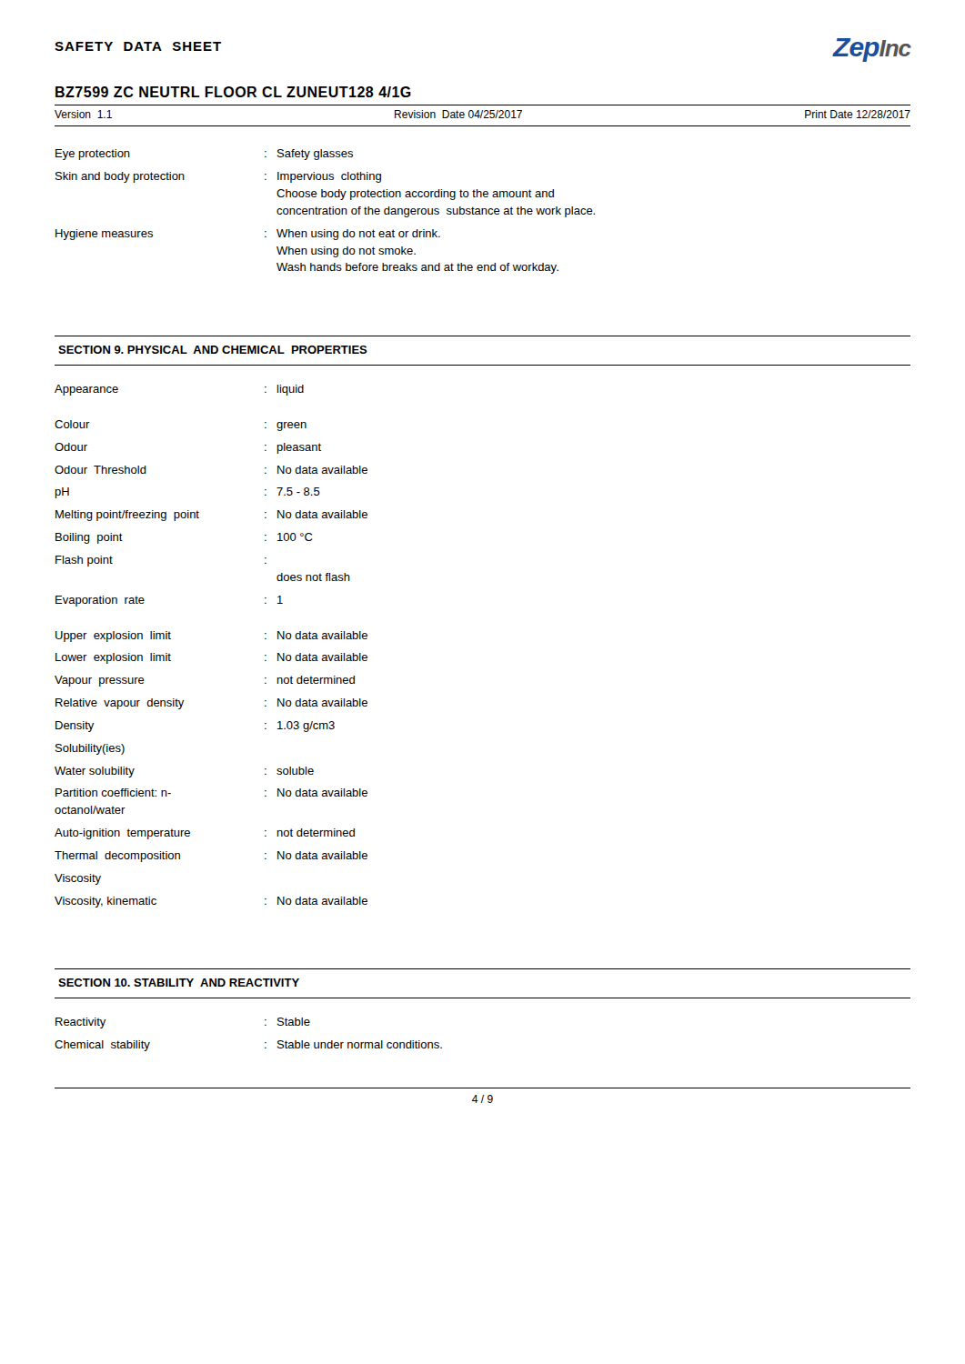ZepInc
SAFETY DATA SHEET
BZ7599 ZC NEUTRL FLOOR CL ZUNEUT128 4/1G
Version 1.1 Revision Date 04/25/2017 Print Date 12/28/2017
| Eye protection | : | Safety glasses |
| Skin and body protection | : | Impervious clothing Choose body protection according to the amount and concentration of the dangerous substance at the work place. |
| Hygiene measures | : | When using do not eat or drink. When using do not smoke. Wash hands before breaks and at the end of workday. |
SECTION 9. PHYSICAL AND CHEMICAL PROPERTIES
| Appearance | : | liquid |
| Colour | : | green |
| Odour | : | pleasant |
| Odour Threshold | : | No data available |
| pH | : | 7.5 - 8.5 |
| Melting point/freezing point | : | No data available |
| Boiling point | : | 100 °C |
| Flash point | : | does not flash |
| Evaporation rate | : | 1 |
| Upper explosion limit | : | No data available |
| Lower explosion limit | : | No data available |
| Vapour pressure | : | not determined |
| Relative vapour density | : | No data available |
| Density | : | 1.03 g/cm3 |
| Solubility(ies) | | |
| Water solubility | : | soluble |
| Partition coefficient: n- octanol/water | : | No data available |
| Auto-ignition temperature | : | not determined |
| Thermal decomposition | : | No data available |
| Viscosity | | |
| Viscosity, kinematic | : | No data available |
SECTION 10. STABILITY AND REACTIVITY
| Reactivity | : | Stable |
| Chemical stability | : | Stable under normal conditions. |
4 / 9